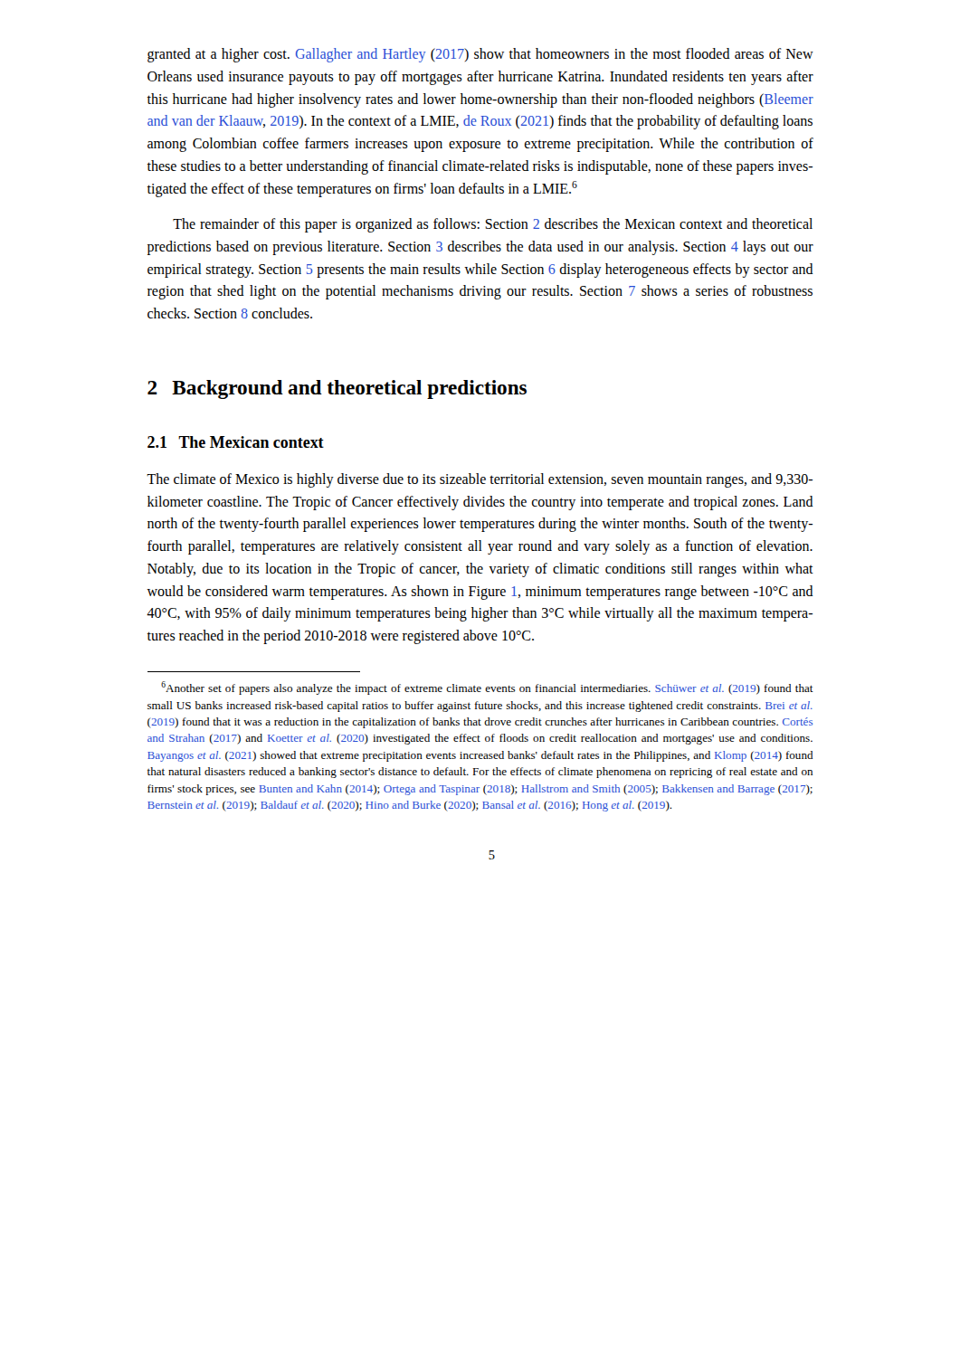granted at a higher cost. Gallagher and Hartley (2017) show that homeowners in the most flooded areas of New Orleans used insurance payouts to pay off mortgages after hurricane Katrina. Inundated residents ten years after this hurricane had higher insolvency rates and lower home-ownership than their non-flooded neighbors (Bleemer and van der Klaauw, 2019). In the context of a LMIE, de Roux (2021) finds that the probability of defaulting loans among Colombian coffee farmers increases upon exposure to extreme precipitation. While the contribution of these studies to a better understanding of financial climate-related risks is indisputable, none of these papers investigated the effect of these temperatures on firms' loan defaults in a LMIE.6
The remainder of this paper is organized as follows: Section 2 describes the Mexican context and theoretical predictions based on previous literature. Section 3 describes the data used in our analysis. Section 4 lays out our empirical strategy. Section 5 presents the main results while Section 6 display heterogeneous effects by sector and region that shed light on the potential mechanisms driving our results. Section 7 shows a series of robustness checks. Section 8 concludes.
2 Background and theoretical predictions
2.1 The Mexican context
The climate of Mexico is highly diverse due to its sizeable territorial extension, seven mountain ranges, and 9,330-kilometer coastline. The Tropic of Cancer effectively divides the country into temperate and tropical zones. Land north of the twenty-fourth parallel experiences lower temperatures during the winter months. South of the twenty-fourth parallel, temperatures are relatively consistent all year round and vary solely as a function of elevation. Notably, due to its location in the Tropic of cancer, the variety of climatic conditions still ranges within what would be considered warm temperatures. As shown in Figure 1, minimum temperatures range between -10°C and 40°C, with 95% of daily minimum temperatures being higher than 3°C while virtually all the maximum temperatures reached in the period 2010-2018 were registered above 10°C.
6Another set of papers also analyze the impact of extreme climate events on financial intermediaries. Schüwer et al. (2019) found that small US banks increased risk-based capital ratios to buffer against future shocks, and this increase tightened credit constraints. Brei et al. (2019) found that it was a reduction in the capitalization of banks that drove credit crunches after hurricanes in Caribbean countries. Cortés and Strahan (2017) and Koetter et al. (2020) investigated the effect of floods on credit reallocation and mortgages' use and conditions. Bayangos et al. (2021) showed that extreme precipitation events increased banks' default rates in the Philippines, and Klomp (2014) found that natural disasters reduced a banking sector's distance to default. For the effects of climate phenomena on repricing of real estate and on firms' stock prices, see Bunten and Kahn (2014); Ortega and Taspinar (2018); Hallstrom and Smith (2005); Bakkensen and Barrage (2017); Bernstein et al. (2019); Baldauf et al. (2020); Hino and Burke (2020); Bansal et al. (2016); Hong et al. (2019).
5